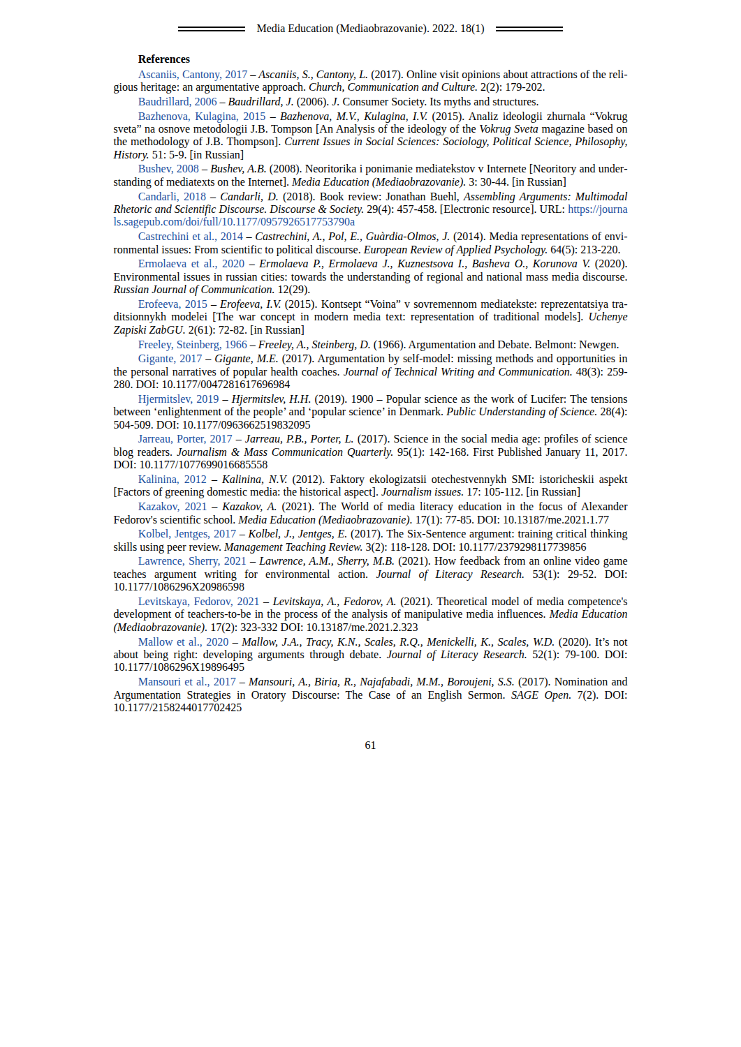Media Education (Mediaobrazovanie). 2022. 18(1)
References
Ascaniis, Cantony, 2017 – Ascaniis, S., Cantony, L. (2017). Online visit opinions about attractions of the religious heritage: an argumentative approach. Church, Communication and Culture. 2(2): 179-202.
Baudrillard, 2006 – Baudrillard, J. (2006). J. Consumer Society. Its myths and structures.
Bazhenova, Kulagina, 2015 – Bazhenova, M.V., Kulagina, I.V. (2015). Analiz ideologii zhurnala “Vokrug sveta” na osnove metodologii J.B. Tompson [An Analysis of the ideology of the Vokrug Sveta magazine based on the methodology of J.B. Thompson]. Current Issues in Social Sciences: Sociology, Political Science, Philosophy, History. 51: 5-9. [in Russian]
Bushev, 2008 – Bushev, A.B. (2008). Neoritorika i ponimanie mediatekstov v Internete [Neoritory and understanding of mediatexts on the Internet]. Media Education (Mediaobrazovanie). 3: 30-44. [in Russian]
Candarli, 2018 – Candarli, D. (2018). Book review: Jonathan Buehl, Assembling Arguments: Multimodal Rhetoric and Scientific Discourse. Discourse & Society. 29(4): 457-458. [Electronic resource]. URL: https://journals.sagepub.com/doi/full/10.1177/0957926517753790a
Castrechini et al., 2014 – Castrechini, A., Pol, E., Guàrdia-Olmos, J. (2014). Media representations of environmental issues: From scientific to political discourse. European Review of Applied Psychology. 64(5): 213-220.
Ermolaeva et al., 2020 – Ermolaeva P., Ermolaeva J., Kuznestsova I., Basheva O., Korunova V. (2020). Environmental issues in russian cities: towards the understanding of regional and national mass media discourse. Russian Journal of Communication. 12(29).
Erofeeva, 2015 – Erofeeva, I.V. (2015). Kontsept “Voina” v sovremennom mediatekste: reprezentatsiya traditsionnykh modelei [The war concept in modern media text: representation of traditional models]. Uchenye Zapiski ZabGU. 2(61): 72-82. [in Russian]
Freeley, Steinberg, 1966 – Freeley, A., Steinberg, D. (1966). Argumentation and Debate. Belmont: Newgen.
Gigante, 2017 – Gigante, M.E. (2017). Argumentation by self-model: missing methods and opportunities in the personal narratives of popular health coaches. Journal of Technical Writing and Communication. 48(3): 259-280. DOI: 10.1177/0047281617696984
Hjermitslev, 2019 – Hjermitslev, H.H. (2019). 1900 – Popular science as the work of Lucifer: The tensions between ‘enlightenment of the people’ and ‘popular science’ in Denmark. Public Understanding of Science. 28(4): 504-509. DOI: 10.1177/0963662519832095
Jarreau, Porter, 2017 – Jarreau, P.B., Porter, L. (2017). Science in the social media age: profiles of science blog readers. Journalism & Mass Communication Quarterly. 95(1): 142-168. First Published January 11, 2017. DOI: 10.1177/1077699016685558
Kalinina, 2012 – Kalinina, N.V. (2012). Faktory ekologizatsii otechestvennykh SMI: istoricheskii aspekt [Factors of greening domestic media: the historical aspect]. Journalism issues. 17: 105-112. [in Russian]
Kazakov, 2021 – Kazakov, A. (2021). The World of media literacy education in the focus of Alexander Fedorov's scientific school. Media Education (Mediaobrazovanie). 17(1): 77-85. DOI: 10.13187/me.2021.1.77
Kolbel, Jentges, 2017 – Kolbel, J., Jentges, E. (2017). The Six-Sentence argument: training critical thinking skills using peer review. Management Teaching Review. 3(2): 118-128. DOI: 10.1177/2379298117739856
Lawrence, Sherry, 2021 – Lawrence, A.M., Sherry, M.B. (2021). How feedback from an online video game teaches argument writing for environmental action. Journal of Literacy Research. 53(1): 29-52. DOI: 10.1177/1086296X20986598
Levitskaya, Fedorov, 2021 – Levitskaya, A., Fedorov, A. (2021). Theoretical model of media competence's development of teachers-to-be in the process of the analysis of manipulative media influences. Media Education (Mediaobrazovanie). 17(2): 323-332 DOI: 10.13187/me.2021.2.323
Mallow et al., 2020 – Mallow, J.A., Tracy, K.N., Scales, R.Q., Menickelli, K., Scales, W.D. (2020). It’s not about being right: developing arguments through debate. Journal of Literacy Research. 52(1): 79-100. DOI: 10.1177/1086296X19896495
Mansouri et al., 2017 – Mansouri, A., Biria, R., Najafabadi, M.M., Boroujeni, S.S. (2017). Nomination and Argumentation Strategies in Oratory Discourse: The Case of an English Sermon. SAGE Open. 7(2). DOI: 10.1177/2158244017702425
61